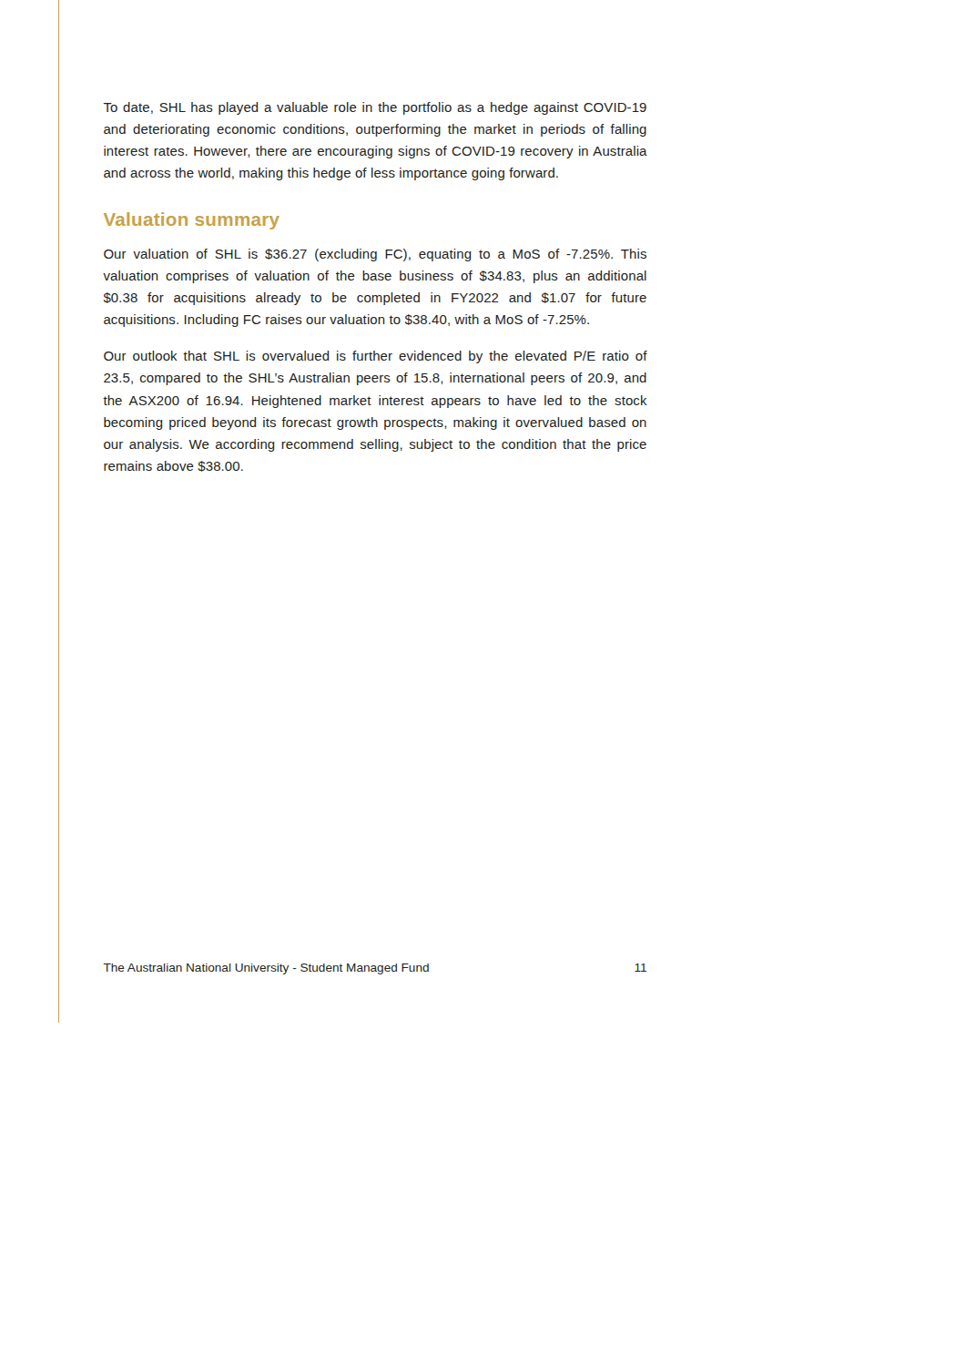To date, SHL has played a valuable role in the portfolio as a hedge against COVID-19 and deteriorating economic conditions, outperforming the market in periods of falling interest rates. However, there are encouraging signs of COVID-19 recovery in Australia and across the world, making this hedge of less importance going forward.
Valuation summary
Our valuation of SHL is $36.27 (excluding FC), equating to a MoS of -7.25%. This valuation comprises of valuation of the base business of $34.83, plus an additional $0.38 for acquisitions already to be completed in FY2022 and $1.07 for future acquisitions. Including FC raises our valuation to $38.40, with a MoS of -7.25%.
Our outlook that SHL is overvalued is further evidenced by the elevated P/E ratio of 23.5, compared to the SHL’s Australian peers of 15.8, international peers of 20.9, and the ASX200 of 16.94. Heightened market interest appears to have led to the stock becoming priced beyond its forecast growth prospects, making it overvalued based on our analysis. We according recommend selling, subject to the condition that the price remains above $38.00.
The Australian National University - Student Managed Fund 11